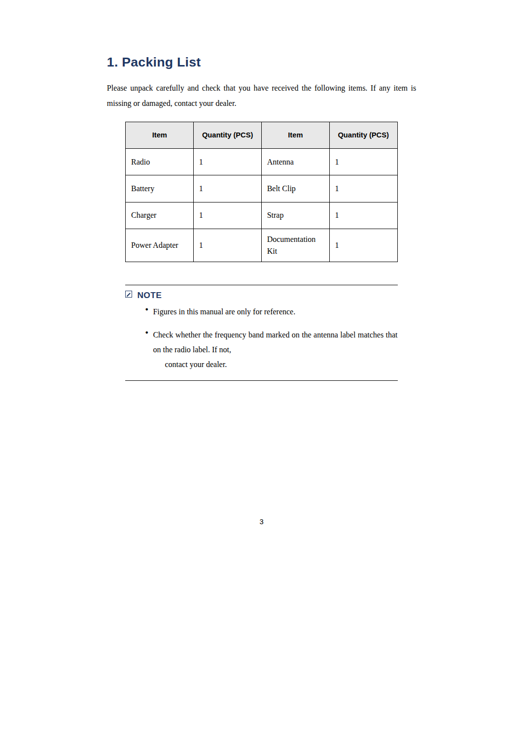1. Packing List
Please unpack carefully and check that you have received the following items. If any item is missing or damaged, contact your dealer.
| Item | Quantity (PCS) | Item | Quantity (PCS) |
| --- | --- | --- | --- |
| Radio | 1 | Antenna | 1 |
| Battery | 1 | Belt Clip | 1 |
| Charger | 1 | Strap | 1 |
| Power Adapter | 1 | Documentation Kit | 1 |
NOTE
Figures in this manual are only for reference.
Check whether the frequency band marked on the antenna label matches that on the radio label. If not, contact your dealer.
3